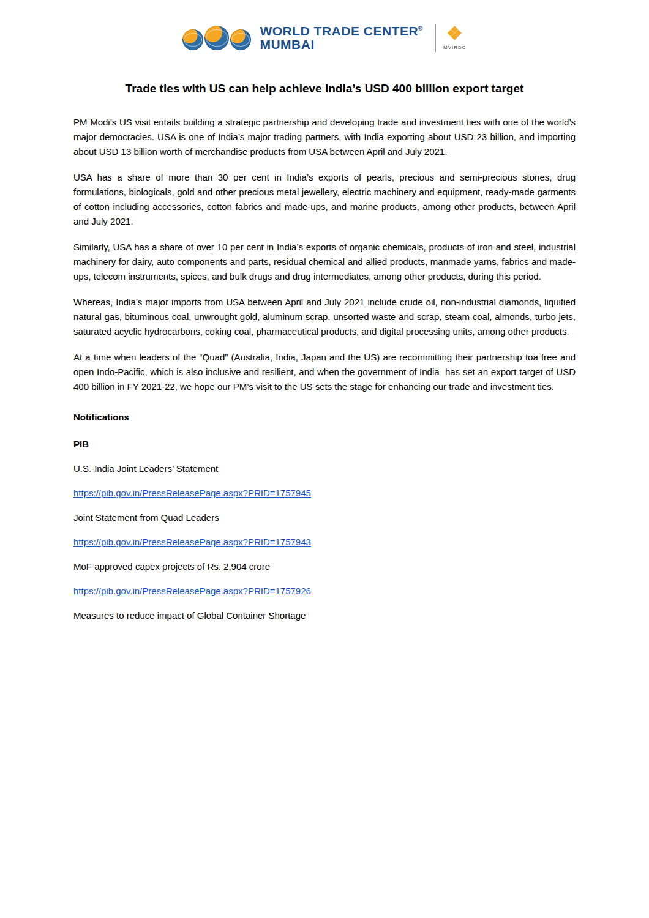WORLD TRADE CENTER®
MUMBAI ❖ MVIRDC
Trade ties with US can help achieve India’s USD 400 billion export target
PM Modi’s US visit entails building a strategic partnership and developing trade and investment ties with one of the world’s major democracies. USA is one of India’s major trading partners, with India exporting about USD 23 billion, and importing about USD 13 billion worth of merchandise products from USA between April and July 2021.
USA has a share of more than 30 per cent in India’s exports of pearls, precious and semi-precious stones, drug formulations, biologicals, gold and other precious metal jewellery, electric machinery and equipment, ready-made garments of cotton including accessories, cotton fabrics and made-ups, and marine products, among other products, between April and July 2021.
Similarly, USA has a share of over 10 per cent in India’s exports of organic chemicals, products of iron and steel, industrial machinery for dairy, auto components and parts, residual chemical and allied products, manmade yarns, fabrics and made-ups, telecom instruments, spices, and bulk drugs and drug intermediates, among other products, during this period.
Whereas, India’s major imports from USA between April and July 2021 include crude oil, non-industrial diamonds, liquified natural gas, bituminous coal, unwrought gold, aluminum scrap, unsorted waste and scrap, steam coal, almonds, turbo jets, saturated acyclic hydrocarbons, coking coal, pharmaceutical products, and digital processing units, among other products.
At a time when leaders of the “Quad” (Australia, India, Japan and the US) are recommitting their partnership toa free and open Indo-Pacific, which is also inclusive and resilient, and when the government of India has set an export target of USD 400 billion in FY 2021-22, we hope our PM’s visit to the US sets the stage for enhancing our trade and investment ties.
Notifications
PIB
U.S.-India Joint Leaders’ Statement
https://pib.gov.in/PressReleasePage.aspx?PRID=1757945
Joint Statement from Quad Leaders
https://pib.gov.in/PressReleasePage.aspx?PRID=1757943
MoF approved capex projects of Rs. 2,904 crore
https://pib.gov.in/PressReleasePage.aspx?PRID=1757926
Measures to reduce impact of Global Container Shortage